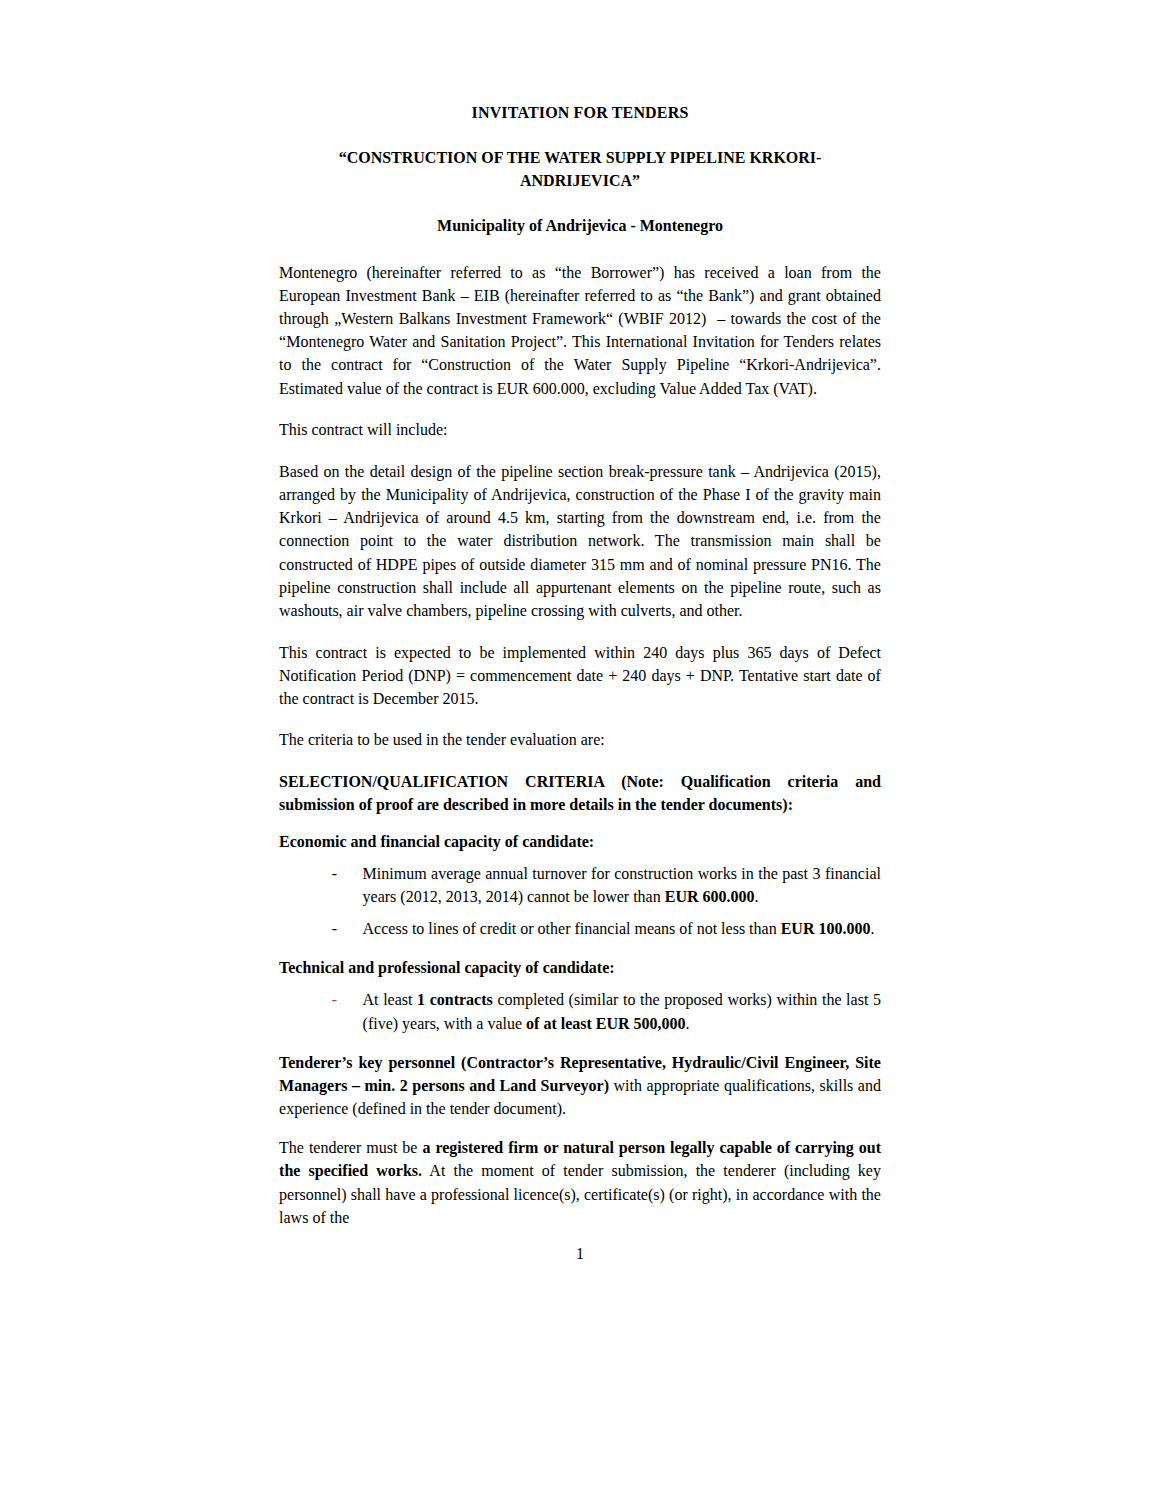INVITATION FOR TENDERS
“CONSTRUCTION OF THE WATER SUPPLY PIPELINE KRKORI-ANDRIJEVICA”
Municipality of Andrijevica - Montenegro
Montenegro (hereinafter referred to as “the Borrower”) has received a loan from the European Investment Bank – EIB (hereinafter referred to as “the Bank”) and grant obtained through „Western Balkans Investment Framework“ (WBIF 2012) – towards the cost of the “Montenegro Water and Sanitation Project”. This International Invitation for Tenders relates to the contract for “Construction of the Water Supply Pipeline “Krkori-Andrijevica”. Estimated value of the contract is EUR 600.000, excluding Value Added Tax (VAT).
This contract will include:
Based on the detail design of the pipeline section break-pressure tank – Andrijevica (2015), arranged by the Municipality of Andrijevica, construction of the Phase I of the gravity main Krkori – Andrijevica of around 4.5 km, starting from the downstream end, i.e. from the connection point to the water distribution network. The transmission main shall be constructed of HDPE pipes of outside diameter 315 mm and of nominal pressure PN16. The pipeline construction shall include all appurtenant elements on the pipeline route, such as washouts, air valve chambers, pipeline crossing with culverts, and other.
This contract is expected to be implemented within 240 days plus 365 days of Defect Notification Period (DNP) = commencement date + 240 days + DNP. Tentative start date of the contract is December 2015.
The criteria to be used in the tender evaluation are:
SELECTION/QUALIFICATION CRITERIA (Note: Qualification criteria and submission of proof are described in more details in the tender documents):
Economic and financial capacity of candidate:
Minimum average annual turnover for construction works in the past 3 financial years (2012, 2013, 2014) cannot be lower than EUR 600.000.
Access to lines of credit or other financial means of not less than EUR 100.000.
Technical and professional capacity of candidate:
At least 1 contracts completed (similar to the proposed works) within the last 5 (five) years, with a value of at least EUR 500,000.
Tenderer’s key personnel (Contractor’s Representative, Hydraulic/Civil Engineer, Site Managers – min. 2 persons and Land Surveyor) with appropriate qualifications, skills and experience (defined in the tender document).
The tenderer must be a registered firm or natural person legally capable of carrying out the specified works. At the moment of tender submission, the tenderer (including key personnel) shall have a professional licence(s), certificate(s) (or right), in accordance with the laws of the
1